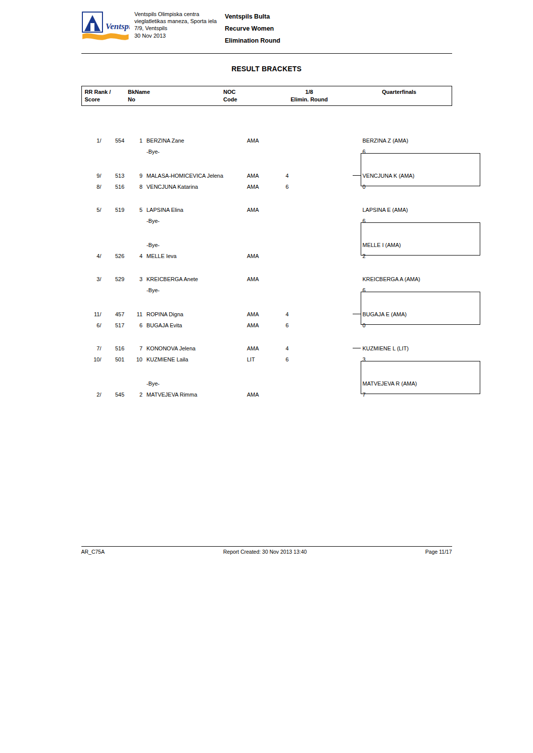Ventspils
Ventspils Olimpiska centra vieglatletikas maneza, Sporta iela 7/9, Ventspils
30 Nov 2013
Ventspils Bulta
Recurve Women
Elimination Round
RESULT BRACKETS
RR Rank /
Score
BkName
No
NOC
Code
1/8
Elimin. Round
Quarterfinals
1/ 554 1 BERZINA Zane AMA BERZINA Z (AMA)
-Bye- 6
9/ 513 9 MALASA-HOMICEVICA Jelena AMA 4 VENCJUNA K (AMA)
8/ 516 8 VENCJUNA Katarina AMA 6 0
5/ 519 5 LAPSINA Elina AMA LAPSINA E (AMA)
-Bye- 6
-Bye- MELLE I (AMA)
4/ 526 4 MELLE Ieva AMA 2
3/ 529 3 KREICBERGA Anete AMA KREICBERGA A (AMA)
-Bye- 6
11/ 457 11 ROPINA Digna AMA 4 BUGAJA E (AMA)
6/ 517 6 BUGAJA Evita AMA 6 0
7/ 516 7 KONONOVA Jelena AMA 4 KUZMIENE L (LIT)
10/ 501 10 KUZMIENE Laila LIT 6 3
-Bye- MATVEJEVA R (AMA)
2/ 545 2 MATVEJEVA Rimma AMA 7
AR_C75A
Report Created: 30 Nov 2013 13:40
Page 11/17